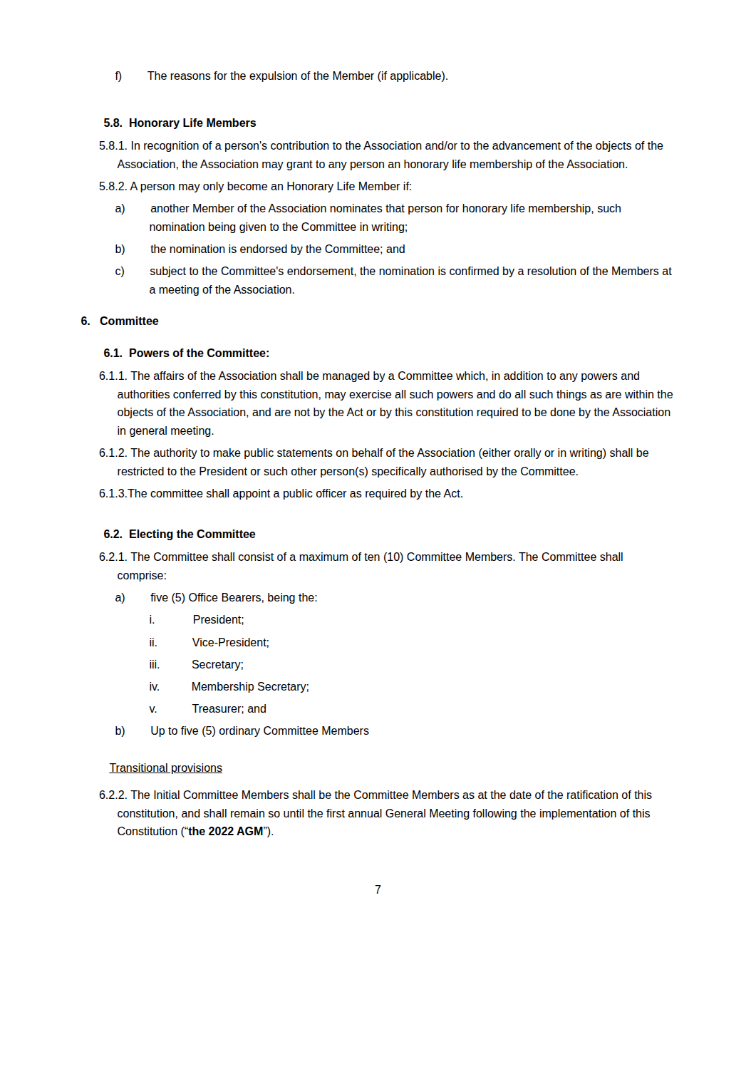f) The reasons for the expulsion of the Member (if applicable).
5.8. Honorary Life Members
5.8.1. In recognition of a person's contribution to the Association and/or to the advancement of the objects of the Association, the Association may grant to any person an honorary life membership of the Association.
5.8.2. A person may only become an Honorary Life Member if:
a) another Member of the Association nominates that person for honorary life membership, such nomination being given to the Committee in writing;
b) the nomination is endorsed by the Committee; and
c) subject to the Committee's endorsement, the nomination is confirmed by a resolution of the Members at a meeting of the Association.
6. Committee
6.1. Powers of the Committee:
6.1.1. The affairs of the Association shall be managed by a Committee which, in addition to any powers and authorities conferred by this constitution, may exercise all such powers and do all such things as are within the objects of the Association, and are not by the Act or by this constitution required to be done by the Association in general meeting.
6.1.2. The authority to make public statements on behalf of the Association (either orally or in writing) shall be restricted to the President or such other person(s) specifically authorised by the Committee.
6.1.3.The committee shall appoint a public officer as required by the Act.
6.2. Electing the Committee
6.2.1. The Committee shall consist of a maximum of ten (10) Committee Members. The Committee shall comprise:
a) five (5) Office Bearers, being the:
i. President;
ii. Vice-President;
iii. Secretary;
iv. Membership Secretary;
v. Treasurer; and
b) Up to five (5) ordinary Committee Members
Transitional provisions
6.2.2. The Initial Committee Members shall be the Committee Members as at the date of the ratification of this constitution, and shall remain so until the first annual General Meeting following the implementation of this Constitution (“the 2022 AGM”).
7